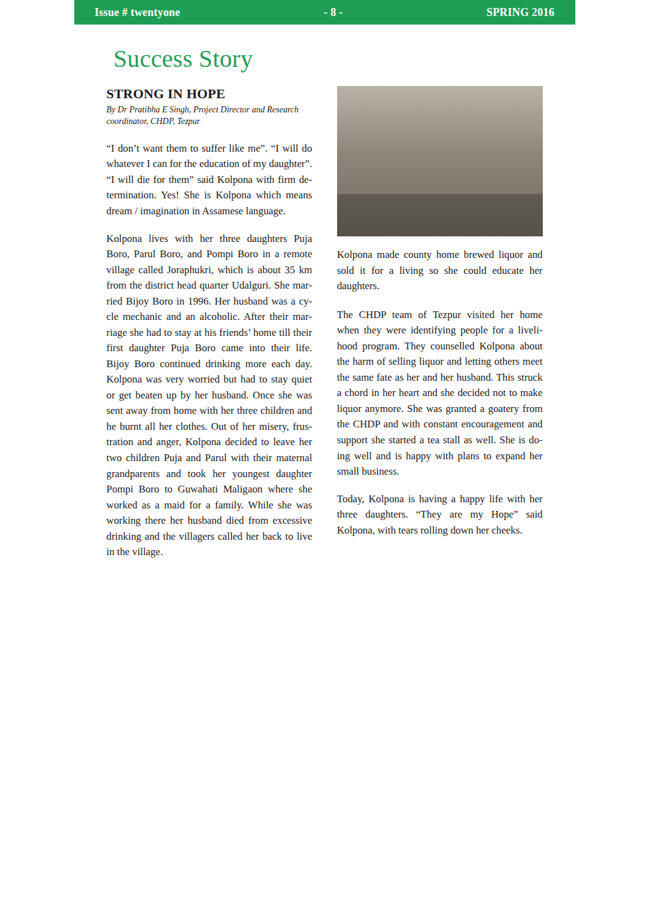Issue # twentyone - 8 - SPRING 2016
Success Story
STRONG IN HOPE
By Dr Pratibha E Singh, Project Director and Research coordinator, CHDP, Tezpur
“I don’t want them to suffer like me”. “I will do whatever I can for the education of my daughter”. “I will die for them” said Kolpona with firm determination. Yes! She is Kolpona which means dream / imagination in Assamese language.
Kolpona lives with her three daughters Puja Boro, Parul Boro, and Pompi Boro in a remote village called Joraphukri, which is about 35 km from the district head quarter Udalguri. She married Bijoy Boro in 1996. Her husband was a cycle mechanic and an alcoholic. After their marriage she had to stay at his friends’ home till their first daughter Puja Boro came into their life. Bijoy Boro continued drinking more each day. Kolpona was very worried but had to stay quiet or get beaten up by her husband. Once she was sent away from home with her three children and he burnt all her clothes. Out of her misery, frustration and anger, Kolpona decided to leave her two children Puja and Parul with their maternal grandparents and took her youngest daughter Pompi Boro to Guwahati Maligaon where she worked as a maid for a family. While she was working there her husband died from excessive drinking and the villagers called her back to live in the village.
Kolpona made county home brewed liquor and sold it for a living so she could educate her daughters.
The CHDP team of Tezpur visited her home when they were identifying people for a livelihood program. They counselled Kolpona about the harm of selling liquor and letting others meet the same fate as her and her husband. This struck a chord in her heart and she decided not to make liquor anymore. She was granted a goatery from the CHDP and with constant encouragement and support she started a tea stall as well. She is doing well and is happy with plans to expand her small business.
Today, Kolpona is having a happy life with her three daughters. “They are my Hope” said Kolpona, with tears rolling down her cheeks.